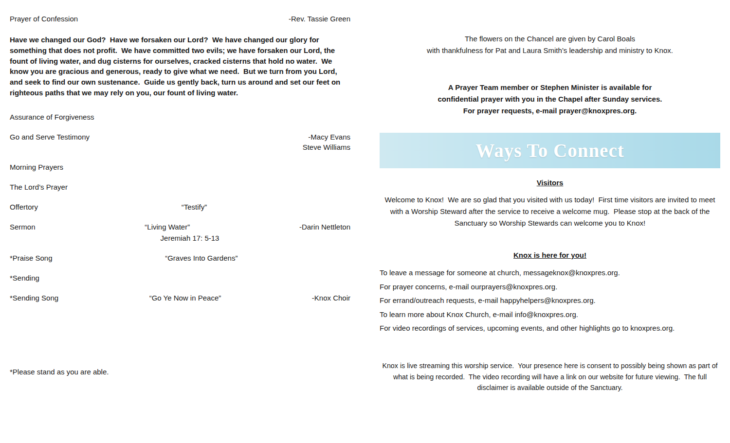Prayer of Confession -Rev. Tassie Green
Have we changed our God? Have we forsaken our Lord? We have changed our glory for something that does not profit. We have committed two evils; we have forsaken our Lord, the fount of living water, and dug cisterns for ourselves, cracked cisterns that hold no water. We know you are gracious and generous, ready to give what we need. But we turn from you Lord, and seek to find our own sustenance. Guide us gently back, turn us around and set our feet on righteous paths that we may rely on you, our fount of living water.
Assurance of Forgiveness
Go and Serve Testimony -Macy Evans
Steve Williams
Morning Prayers
The Lord’s Prayer
Offertory “Testify”
Sermon “Living Water” -Darin Nettleton
Jeremiah 17: 5-13
*Praise Song “Graves Into Gardens”
*Sending
*Sending Song “Go Ye Now in Peace” -Knox Choir
*Please stand as you are able.
The flowers on the Chancel are given by Carol Boals
with thankfulness for Pat and Laura Smith’s leadership and ministry to Knox.
A Prayer Team member or Stephen Minister is available for
confidential prayer with you in the Chapel after Sunday services.
For prayer requests, e-mail prayer@knoxpres.org.
Ways To Connect
Visitors
Welcome to Knox! We are so glad that you visited with us today! First time visitors are invited to meet with a Worship Steward after the service to receive a welcome mug. Please stop at the back of the Sanctuary so Worship Stewards can welcome you to Knox!
Knox is here for you!
To leave a message for someone at church, messageknox@knoxpres.org.
For prayer concerns, e-mail ourprayers@knoxpres.org.
For errand/outreach requests, e-mail happyhelpers@knoxpres.org.
To learn more about Knox Church, e-mail info@knoxpres.org.
For video recordings of services, upcoming events, and other highlights go to knoxpres.org.
Knox is live streaming this worship service. Your presence here is consent to possibly being shown as part of what is being recorded. The video recording will have a link on our website for future viewing. The full disclaimer is available outside of the Sanctuary.